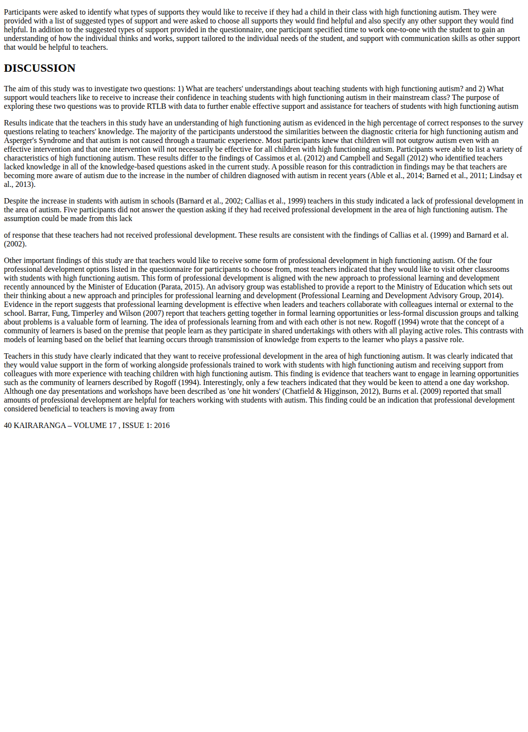Participants were asked to identify what types of supports they would like to receive if they had a child in their class with high functioning autism. They were provided with a list of suggested types of support and were asked to choose all supports they would find helpful and also specify any other support they would find helpful. In addition to the suggested types of support provided in the questionnaire, one participant specified time to work one-to-one with the student to gain an understanding of how the individual thinks and works, support tailored to the individual needs of the student, and support with communication skills as other support that would be helpful to teachers.
DISCUSSION
The aim of this study was to investigate two questions: 1) What are teachers' understandings about teaching students with high functioning autism? and 2) What support would teachers like to receive to increase their confidence in teaching students with high functioning autism in their mainstream class? The purpose of exploring these two questions was to provide RTLB with data to further enable effective support and assistance for teachers of students with high functioning autism
Results indicate that the teachers in this study have an understanding of high functioning autism as evidenced in the high percentage of correct responses to the survey questions relating to teachers' knowledge. The majority of the participants understood the similarities between the diagnostic criteria for high functioning autism and Asperger's Syndrome and that autism is not caused through a traumatic experience. Most participants knew that children will not outgrow autism even with an effective intervention and that one intervention will not necessarily be effective for all children with high functioning autism. Participants were able to list a variety of characteristics of high functioning autism. These results differ to the findings of Cassimos et al. (2012) and Campbell and Segall (2012) who identified teachers lacked knowledge in all of the knowledge-based questions asked in the current study. A possible reason for this contradiction in findings may be that teachers are becoming more aware of autism due to the increase in the number of children diagnosed with autism in recent years (Able et al., 2014; Barned et al., 2011; Lindsay et al., 2013).
Despite the increase in students with autism in schools (Barnard et al., 2002; Callias et al., 1999) teachers in this study indicated a lack of professional development in the area of autism. Five participants did not answer the question asking if they had received professional development in the area of high functioning autism. The assumption could be made from this lack
of response that these teachers had not received professional development. These results are consistent with the findings of Callias et al. (1999) and Barnard et al. (2002).
Other important findings of this study are that teachers would like to receive some form of professional development in high functioning autism. Of the four professional development options listed in the questionnaire for participants to choose from, most teachers indicated that they would like to visit other classrooms with students with high functioning autism. This form of professional development is aligned with the new approach to professional learning and development recently announced by the Minister of Education (Parata, 2015). An advisory group was established to provide a report to the Ministry of Education which sets out their thinking about a new approach and principles for professional learning and development (Professional Learning and Development Advisory Group, 2014). Evidence in the report suggests that professional learning development is effective when leaders and teachers collaborate with colleagues internal or external to the school. Barrar, Fung, Timperley and Wilson (2007) report that teachers getting together in formal learning opportunities or less-formal discussion groups and talking about problems is a valuable form of learning. The idea of professionals learning from and with each other is not new. Rogoff (1994) wrote that the concept of a community of learners is based on the premise that people learn as they participate in shared undertakings with others with all playing active roles. This contrasts with models of learning based on the belief that learning occurs through transmission of knowledge from experts to the learner who plays a passive role.
Teachers in this study have clearly indicated that they want to receive professional development in the area of high functioning autism. It was clearly indicated that they would value support in the form of working alongside professionals trained to work with students with high functioning autism and receiving support from colleagues with more experience with teaching children with high functioning autism. This finding is evidence that teachers want to engage in learning opportunities such as the community of learners described by Rogoff (1994). Interestingly, only a few teachers indicated that they would be keen to attend a one day workshop. Although one day presentations and workshops have been described as 'one hit wonders' (Chatfield & Higginson, 2012), Burns et al. (2009) reported that small amounts of professional development are helpful for teachers working with students with autism. This finding could be an indication that professional development considered beneficial to teachers is moving away from
40 KAIRARANGA – VOLUME 17 , ISSUE 1: 2016